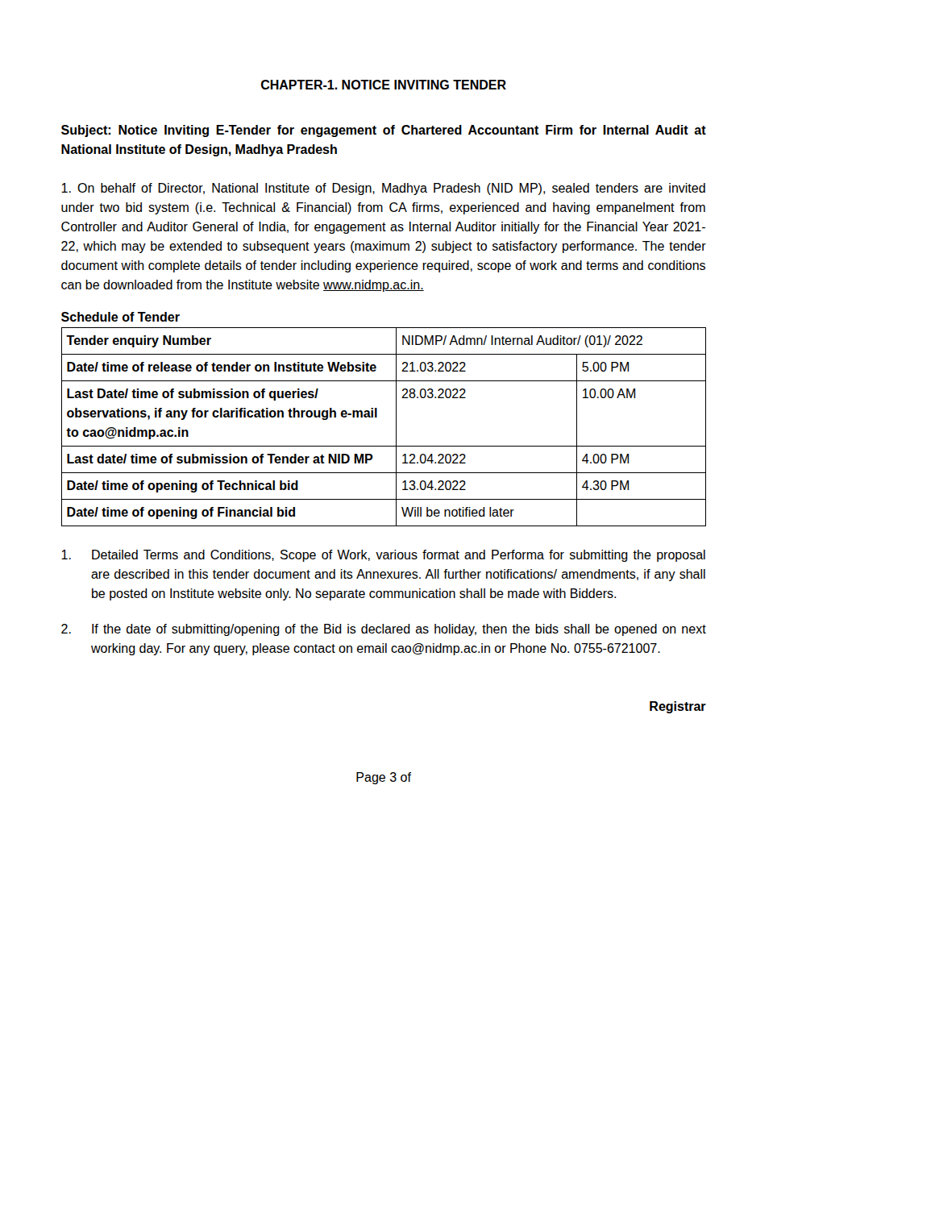CHAPTER-1. NOTICE INVITING TENDER
Subject: Notice Inviting E-Tender for engagement of Chartered Accountant Firm for Internal Audit at National Institute of Design, Madhya Pradesh
1. On behalf of Director, National Institute of Design, Madhya Pradesh (NID MP), sealed tenders are invited under two bid system (i.e. Technical & Financial) from CA firms, experienced and having empanelment from Controller and Auditor General of India, for engagement as Internal Auditor initially for the Financial Year 2021-22, which may be extended to subsequent years (maximum 2) subject to satisfactory performance. The tender document with complete details of tender including experience required, scope of work and terms and conditions can be downloaded from the Institute website www.nidmp.ac.in.
Schedule of Tender
| Tender enquiry Number | NIDMP/ Admn/ Internal Auditor/ (01)/ 2022 |
| Date/ time of release of tender on Institute Website | 21.03.2022 | 5.00 PM |
| Last Date/ time of submission of queries/ observations, if any for clarification through e-mail to cao@nidmp.ac.in | 28.03.2022 | 10.00 AM |
| Last date/ time of submission of Tender at NID MP | 12.04.2022 | 4.00 PM |
| Date/ time of opening of Technical bid | 13.04.2022 | 4.30 PM |
| Date/ time of opening of Financial bid | Will be notified later | |
1.
Detailed Terms and Conditions, Scope of Work, various format and Performa for submitting the proposal are described in this tender document and its Annexures. All further notifications/ amendments, if any shall be posted on Institute website only. No separate communication shall be made with Bidders.
2.
If the date of submitting/opening of the Bid is declared as holiday, then the bids shall be opened on next working day. For any query, please contact on email cao@nidmp.ac.in or Phone No. 0755-6721007.
Registrar
Page 3 of